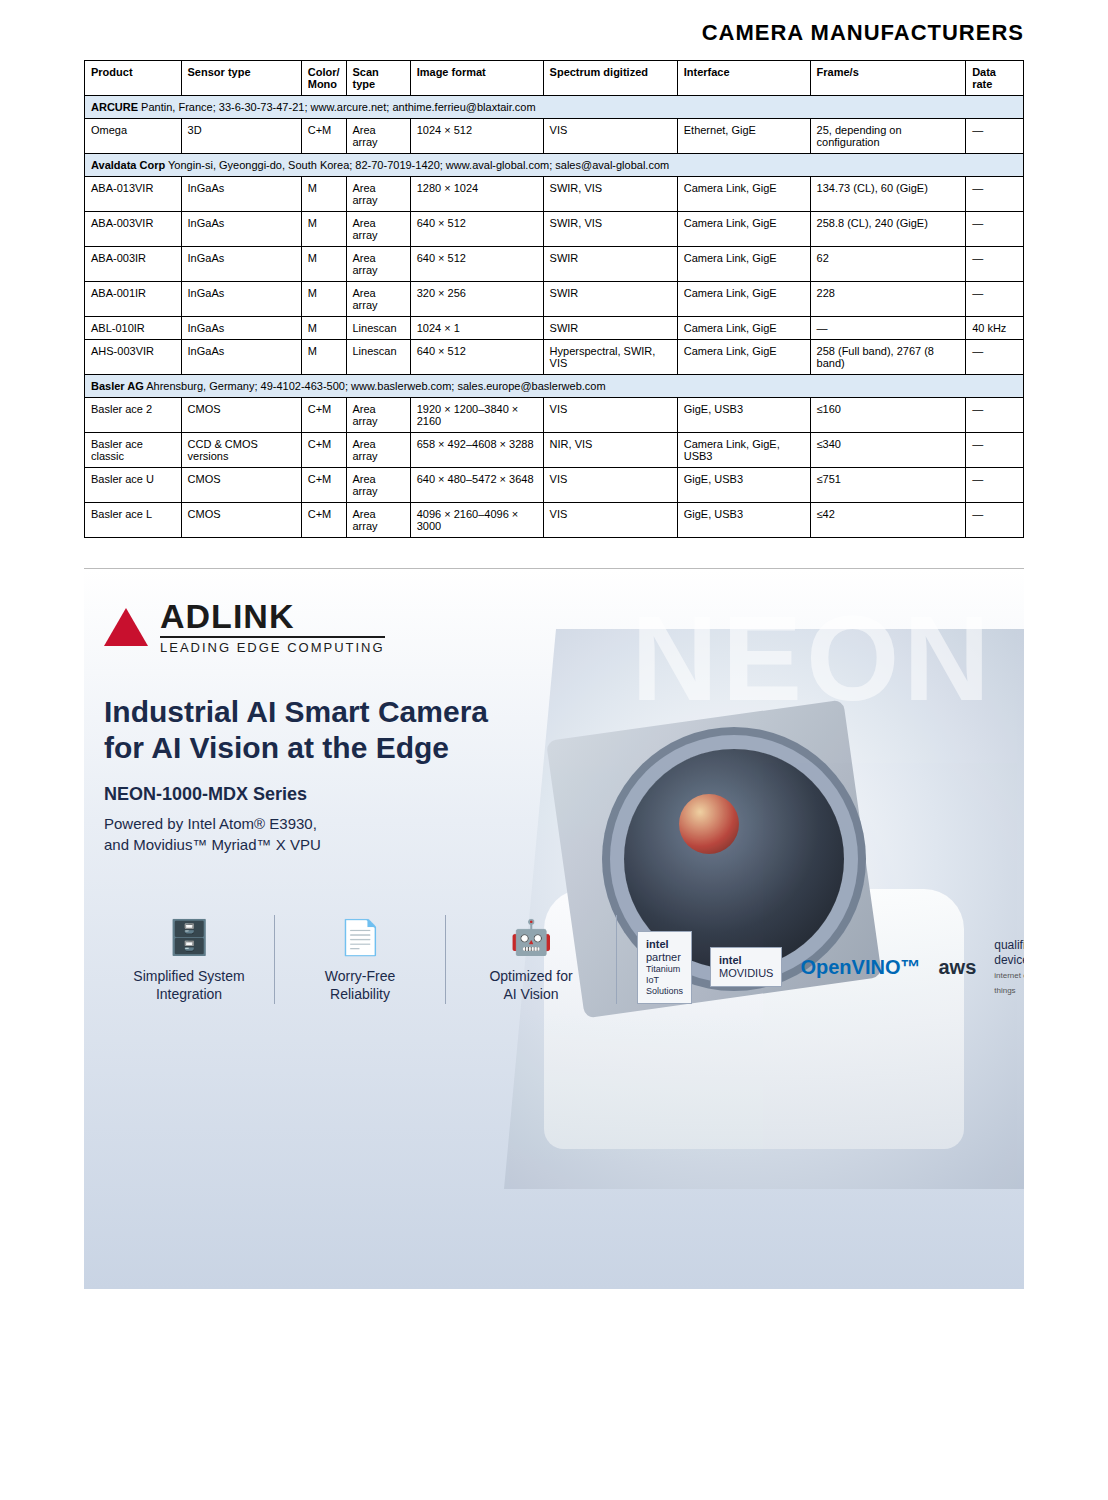CAMERA MANUFACTURERS
| Product | Sensor type | Color/ Mono | Scan type | Image format | Spectrum digitized | Interface | Frame/s | Data rate |
| --- | --- | --- | --- | --- | --- | --- | --- | --- |
| ARCURE Pantin, France; 33-6-30-73-47-21; www.arcure.net; anthime.ferrieu@blaxtair.com |
| Omega | 3D | C+M | Area array | 1024 × 512 | VIS | Ethernet, GigE | 25, depending on configuration | — |
| Avaldata Corp Yongin-si, Gyeonggi-do, South Korea; 82-70-7019-1420; www.aval-global.com; sales@aval-global.com |
| ABA-013VIR | InGaAs | M | Area array | 1280 × 1024 | SWIR, VIS | Camera Link, GigE | 134.73 (CL), 60 (GigE) | — |
| ABA-003VIR | InGaAs | M | Area array | 640 × 512 | SWIR, VIS | Camera Link, GigE | 258.8 (CL), 240 (GigE) | — |
| ABA-003IR | InGaAs | M | Area array | 640 × 512 | SWIR | Camera Link, GigE | 62 | — |
| ABA-001IR | InGaAs | M | Area array | 320 × 256 | SWIR | Camera Link, GigE | 228 | — |
| ABL-010IR | InGaAs | M | Linescan | 1024 × 1 | SWIR | Camera Link, GigE | — | 40 kHz |
| AHS-003VIR | InGaAs | M | Linescan | 640 × 512 | Hyperspectral, SWIR, VIS | Camera Link, GigE | 258 (Full band), 2767 (8 band) | — |
| Basler AG Ahrensburg, Germany; 49-4102-463-500; www.baslerweb.com; sales.europe@baslerweb.com |
| Basler ace 2 | CMOS | C+M | Area array | 1920 × 1200–3840 × 2160 | VIS | GigE, USB3 | ≤160 | — |
| Basler ace classic | CCD & CMOS versions | C+M | Area array | 658 × 492–4608 × 3288 | NIR, VIS | Camera Link, GigE, USB3 | ≤340 | — |
| Basler ace U | CMOS | C+M | Area array | 640 × 480–5472 × 3648 | VIS | GigE, USB3 | ≤751 | — |
| Basler ace L | CMOS | C+M | Area array | 4096 × 2160–4096 × 3000 | VIS | GigE, USB3 | ≤42 | — |
NEON
ADLINK
LEADING EDGE COMPUTING
Industrial AI Smart Camera
for AI Vision at the Edge
NEON-1000-MDX Series
Powered by Intel Atom® E3930,
and Movidius™ Myriad™ X VPU
🗄️ Simplified System
Integration
📄 Worry-Free
Reliability
🤖 Optimized for
AI Vision
intel
partner Titanium
IoT Solutions
intel
MOVIDIUS
OpenVINO™
aws
qualified
device internet of things